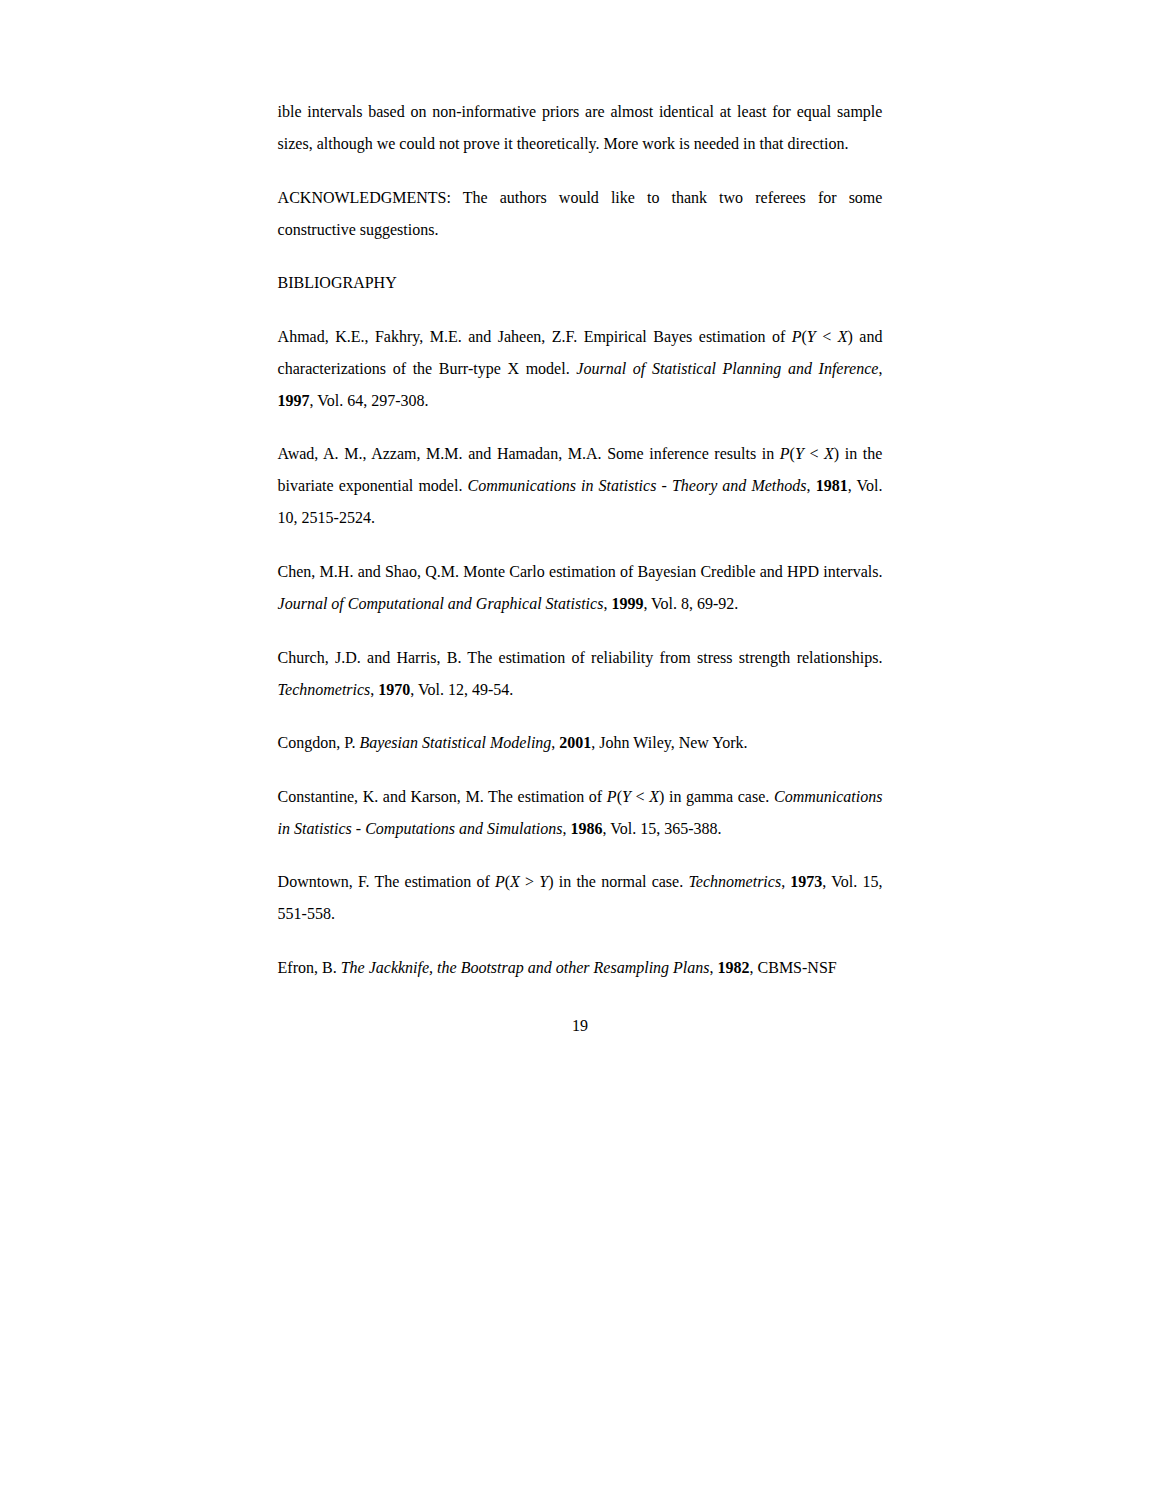ible intervals based on non-informative priors are almost identical at least for equal sample sizes, although we could not prove it theoretically. More work is needed in that direction.
ACKNOWLEDGMENTS: The authors would like to thank two referees for some constructive suggestions.
BIBLIOGRAPHY
Ahmad, K.E., Fakhry, M.E. and Jaheen, Z.F. Empirical Bayes estimation of P(Y < X) and characterizations of the Burr-type X model. Journal of Statistical Planning and Inference, 1997, Vol. 64, 297-308.
Awad, A. M., Azzam, M.M. and Hamadan, M.A. Some inference results in P(Y < X) in the bivariate exponential model. Communications in Statistics - Theory and Methods, 1981, Vol. 10, 2515-2524.
Chen, M.H. and Shao, Q.M. Monte Carlo estimation of Bayesian Credible and HPD intervals. Journal of Computational and Graphical Statistics, 1999, Vol. 8, 69-92.
Church, J.D. and Harris, B. The estimation of reliability from stress strength relationships. Technometrics, 1970, Vol. 12, 49-54.
Congdon, P. Bayesian Statistical Modeling, 2001, John Wiley, New York.
Constantine, K. and Karson, M. The estimation of P(Y < X) in gamma case. Communications in Statistics - Computations and Simulations, 1986, Vol. 15, 365-388.
Downtown, F. The estimation of P(X > Y) in the normal case. Technometrics, 1973, Vol. 15, 551-558.
Efron, B. The Jackknife, the Bootstrap and other Resampling Plans, 1982, CBMS-NSF
19